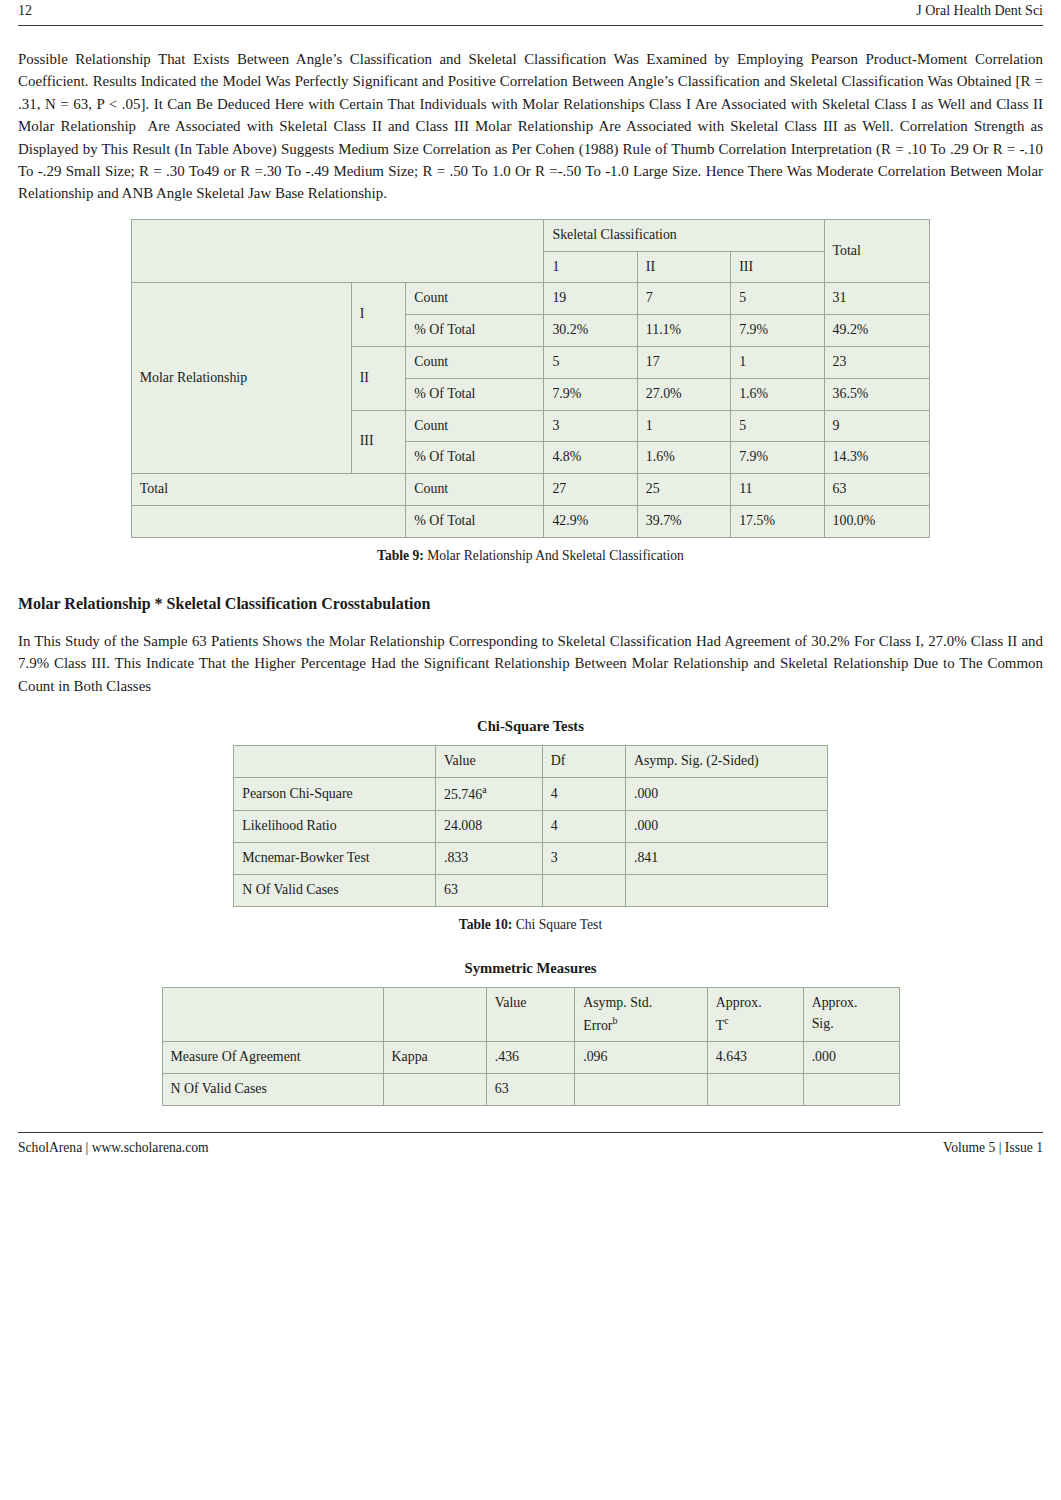12 J Oral Health Dent Sci
Possible Relationship That Exists Between Angle’s Classification and Skeletal Classification Was Examined by Employing Pearson Product-Moment Correlation Coefficient. Results Indicated the Model Was Perfectly Significant and Positive Correlation Between Angle’s Classification and Skeletal Classification Was Obtained [R = .31, N = 63, P < .05]. It Can Be Deduced Here with Certain That Individuals with Molar Relationships Class I Are Associated with Skeletal Class I as Well and Class II Molar Relationship Are Associated with Skeletal Class II and Class III Molar Relationship Are Associated with Skeletal Class III as Well. Correlation Strength as Displayed by This Result (In Table Above) Suggests Medium Size Correlation as Per Cohen (1988) Rule of Thumb Correlation Interpretation (R = .10 To .29 Or R = -.10 To -.29 Small Size; R = .30 To49 or R =.30 To -.49 Medium Size; R = .50 To 1.0 Or R =-.50 To -1.0 Large Size. Hence There Was Moderate Correlation Between Molar Relationship and ANB Angle Skeletal Jaw Base Relationship.
| | Skeletal Classification | Total |
| 1 | II | III |
| Molar Relationship | I | Count | 19 | 7 | 5 | 31 |
| % Of Total | 30.2% | 11.1% | 7.9% | 49.2% |
| II | Count | 5 | 17 | 1 | 23 |
| % Of Total | 7.9% | 27.0% | 1.6% | 36.5% |
| III | Count | 3 | 1 | 5 | 9 |
| % Of Total | 4.8% | 1.6% | 7.9% | 14.3% |
| Total | Count | 27 | 25 | 11 | 63 |
| | % Of Total | 42.9% | 39.7% | 17.5% | 100.0% |
Table 9: Molar Relationship And Skeletal Classification
Molar Relationship * Skeletal Classification Crosstabulation
In This Study of the Sample 63 Patients Shows the Molar Relationship Corresponding to Skeletal Classification Had Agreement of 30.2% For Class I, 27.0% Class II and 7.9% Class III. This Indicate That the Higher Percentage Had the Significant Relationship Between Molar Relationship and Skeletal Relationship Due to The Common Count in Both Classes
Chi-Square Tests
| | Value | Df | Asymp. Sig. (2-Sided) |
| Pearson Chi-Square | 25.746 a | 4 | .000 |
| Likelihood Ratio | 24.008 | 4 | .000 |
| Mcnemar-Bowker Test | .833 | 3 | .841 |
| N Of Valid Cases | 63 | | |
Table 10: Chi Square Test
Symmetric Measures
| | | Value | Asymp. Std. Error b | Approx. T c | Approx. Sig. |
| Measure Of Agreement | Kappa | .436 | .096 | 4.643 | .000 |
| N Of Valid Cases | | 63 | | | |
ScholArena | www.scholarena.com Volume 5 | Issue 1